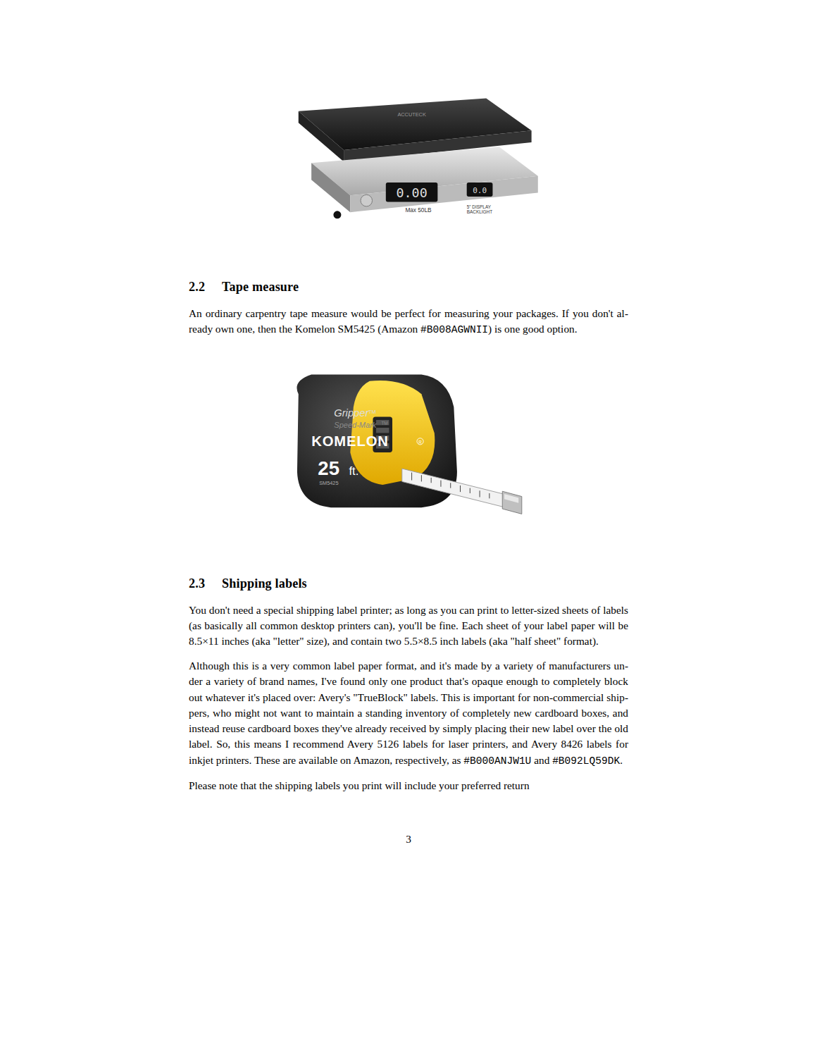2.2 Tape measure
An ordinary carpentry tape measure would be perfect for measuring your packages. If you don't already own one, then the Komelon SM5425 (Amazon #B008AGWNII) is one good option.
2.3 Shipping labels
You don't need a special shipping label printer; as long as you can print to letter-sized sheets of labels (as basically all common desktop printers can), you'll be fine. Each sheet of your label paper will be 8.5×11 inches (aka "letter" size), and contain two 5.5×8.5 inch labels (aka "half sheet" format).
Although this is a very common label paper format, and it's made by a variety of manufacturers under a variety of brand names, I've found only one product that's opaque enough to completely block out whatever it's placed over: Avery's "TrueBlock" labels. This is important for non-commercial shippers, who might not want to maintain a standing inventory of completely new cardboard boxes, and instead reuse cardboard boxes they've already received by simply placing their new label over the old label. So, this means I recommend Avery 5126 labels for laser printers, and Avery 8426 labels for inkjet printers. These are available on Amazon, respectively, as #B000ANJW1U and #B092LQ59DK.
Please note that the shipping labels you print will include your preferred return
3